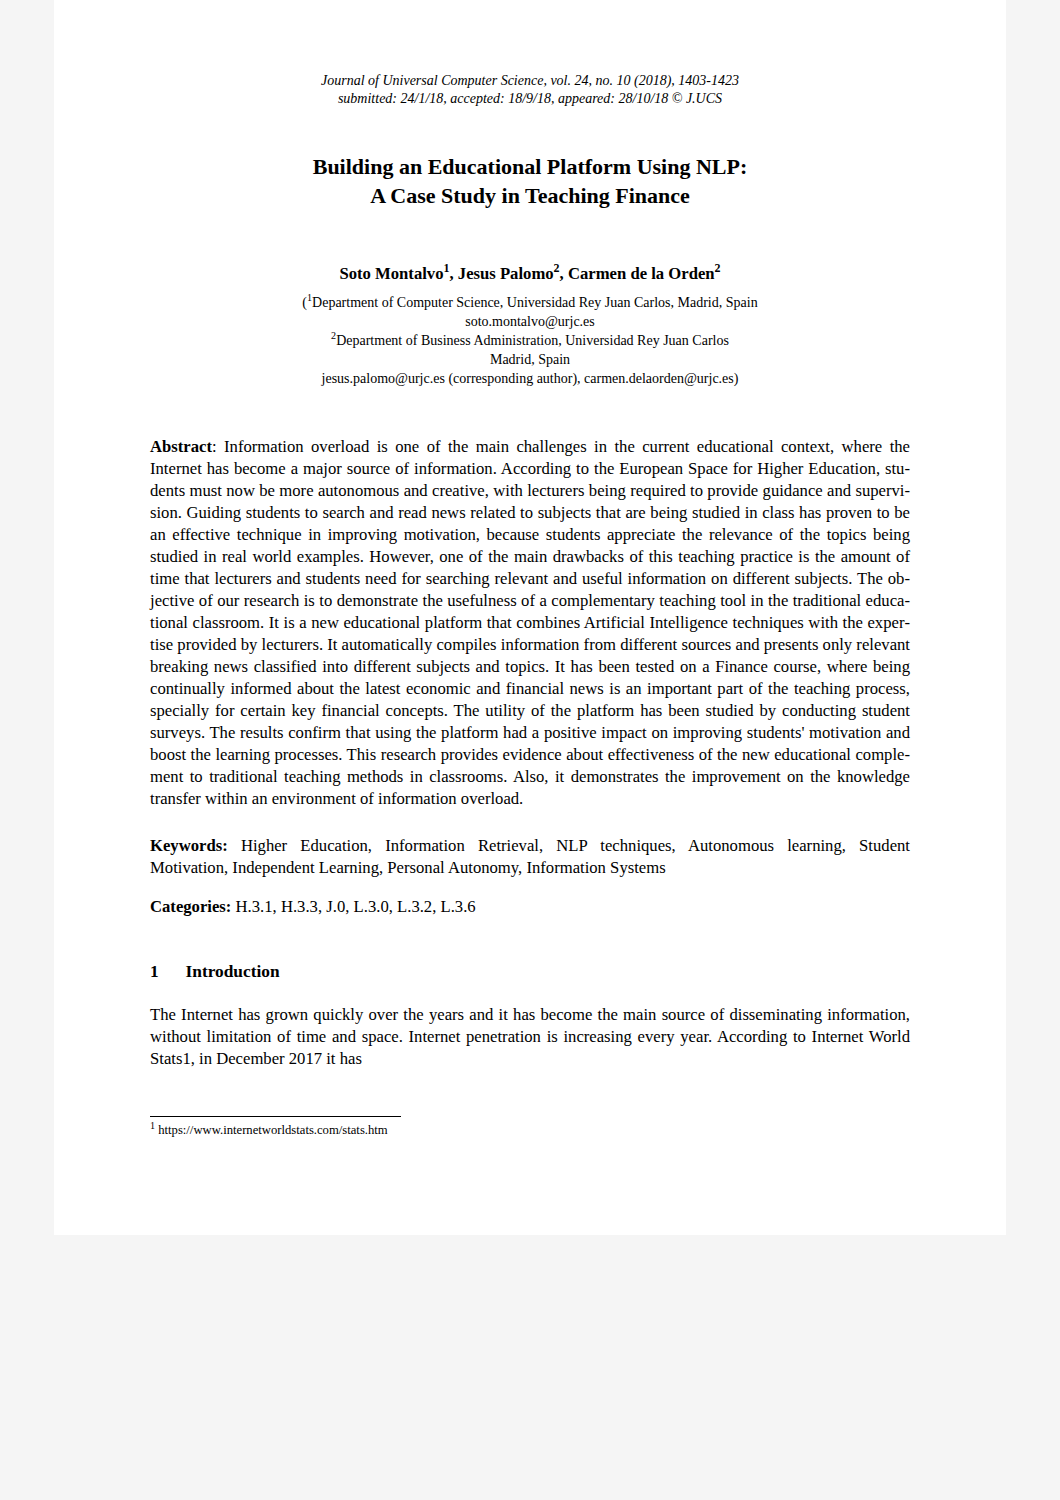Journal of Universal Computer Science, vol. 24, no. 10 (2018), 1403-1423
submitted: 24/1/18, accepted: 18/9/18, appeared: 28/10/18 © J.UCS
Building an Educational Platform Using NLP:
A Case Study in Teaching Finance
Soto Montalvo1, Jesus Palomo2, Carmen de la Orden2
(1Department of Computer Science, Universidad Rey Juan Carlos, Madrid, Spain
soto.montalvo@urjc.es
2Department of Business Administration, Universidad Rey Juan Carlos
Madrid, Spain
jesus.palomo@urjc.es (corresponding author), carmen.delaorden@urjc.es)
Abstract: Information overload is one of the main challenges in the current educational context, where the Internet has become a major source of information. According to the European Space for Higher Education, students must now be more autonomous and creative, with lecturers being required to provide guidance and supervision. Guiding students to search and read news related to subjects that are being studied in class has proven to be an effective technique in improving motivation, because students appreciate the relevance of the topics being studied in real world examples. However, one of the main drawbacks of this teaching practice is the amount of time that lecturers and students need for searching relevant and useful information on different subjects. The objective of our research is to demonstrate the usefulness of a complementary teaching tool in the traditional educational classroom. It is a new educational platform that combines Artificial Intelligence techniques with the expertise provided by lecturers. It automatically compiles information from different sources and presents only relevant breaking news classified into different subjects and topics. It has been tested on a Finance course, where being continually informed about the latest economic and financial news is an important part of the teaching process, specially for certain key financial concepts. The utility of the platform has been studied by conducting student surveys. The results confirm that using the platform had a positive impact on improving students' motivation and boost the learning processes. This research provides evidence about effectiveness of the new educational complement to traditional teaching methods in classrooms. Also, it demonstrates the improvement on the knowledge transfer within an environment of information overload.
Keywords: Higher Education, Information Retrieval, NLP techniques, Autonomous learning, Student Motivation, Independent Learning, Personal Autonomy, Information Systems
Categories: H.3.1, H.3.3, J.0, L.3.0, L.3.2, L.3.6
1 Introduction
The Internet has grown quickly over the years and it has become the main source of disseminating information, without limitation of time and space. Internet penetration is increasing every year. According to Internet World Stats1, in December 2017 it has
1 https://www.internetworldstats.com/stats.htm